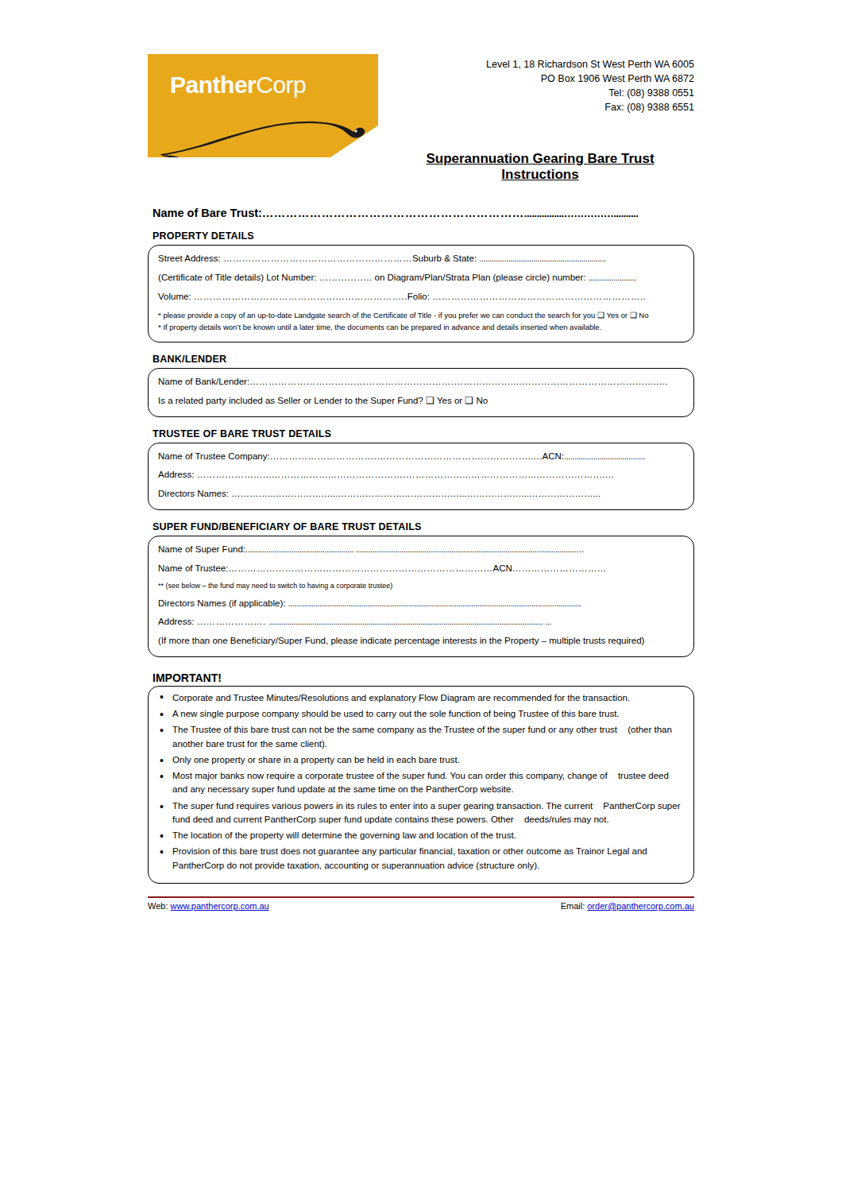PantherCorp
Level 1, 18 Richardson St West Perth WA 6005
PO Box 1906 West Perth WA 6872
Tel: (08) 9388 0551
Fax: (08) 9388 6551
Superannuation Gearing Bare Trust Instructions
Name of Bare Trust:…………………………………………………………................……………..........
PROPERTY DETAILS
Street Address: ……………………………………………………Suburb & State: .............................................................
(Certificate of Title details) Lot Number: …………….. on Diagram/Plan/Strata Plan (please circle) number: .......................
Volume: ………………………………………………………….. Folio: …………………………………………………………..
* please provide a copy of an up-to-date Landgate search of the Certificate of Title - if you prefer we can conduct the search for you ❑ Yes or ❑ No
* If property details won’t be known until a later time, the documents can be prepared in advance and details inserted when available.
BANK/LENDER
Name of Bank/Lender:…………………………….………………………….………………....…………………………………........
Is a related party included as Seller or Lender to the Super Fund? ❑ Yes or ❑ No
TRUSTEE OF BARE TRUST DETAILS
Name of Trustee Company:…………………………….…………………………………………..... ACN:.......................................
Address: …………………...………………...………………….………………...………………...…………………....
Directors Names: …………...………………...………………….………………...………………...…………………...
SUPER FUND/BENEFICIARY OF BARE TRUST DETAILS
Name of Super Fund:.................................................... ..........................................................................................................…
Name of Trustee:…………………………………………………………………………ACN…………………………
** (see below – the fund may need to switch to having a corporate trustee)
Directors Names (if applicable): .............................................................................................................................................
Address: …………………. .................................................................................................................................... ...
(If more than one Beneficiary/Super Fund, please indicate percentage interests in the Property – multiple trusts required)
IMPORTANT!
Corporate and Trustee Minutes/Resolutions and explanatory Flow Diagram are recommended for the transaction.
A new single purpose company should be used to carry out the sole function of being Trustee of this bare trust.
The Trustee of this bare trust can not be the same company as the Trustee of the super fund or any other trust (other than another bare trust for the same client).
Only one property or share in a property can be held in each bare trust.
Most major banks now require a corporate trustee of the super fund. You can order this company, change of trustee deed and any necessary super fund update at the same time on the PantherCorp website.
The super fund requires various powers in its rules to enter into a super gearing transaction. The current PantherCorp super fund deed and current PantherCorp super fund update contains these powers. Other deeds/rules may not.
The location of the property will determine the governing law and location of the trust.
Provision of this bare trust does not guarantee any particular financial, taxation or other outcome as Trainor Legal and PantherCorp do not provide taxation, accounting or superannuation advice (structure only).
Web: www.panthercorp.com.au
Email: order@panthercorp.com.au